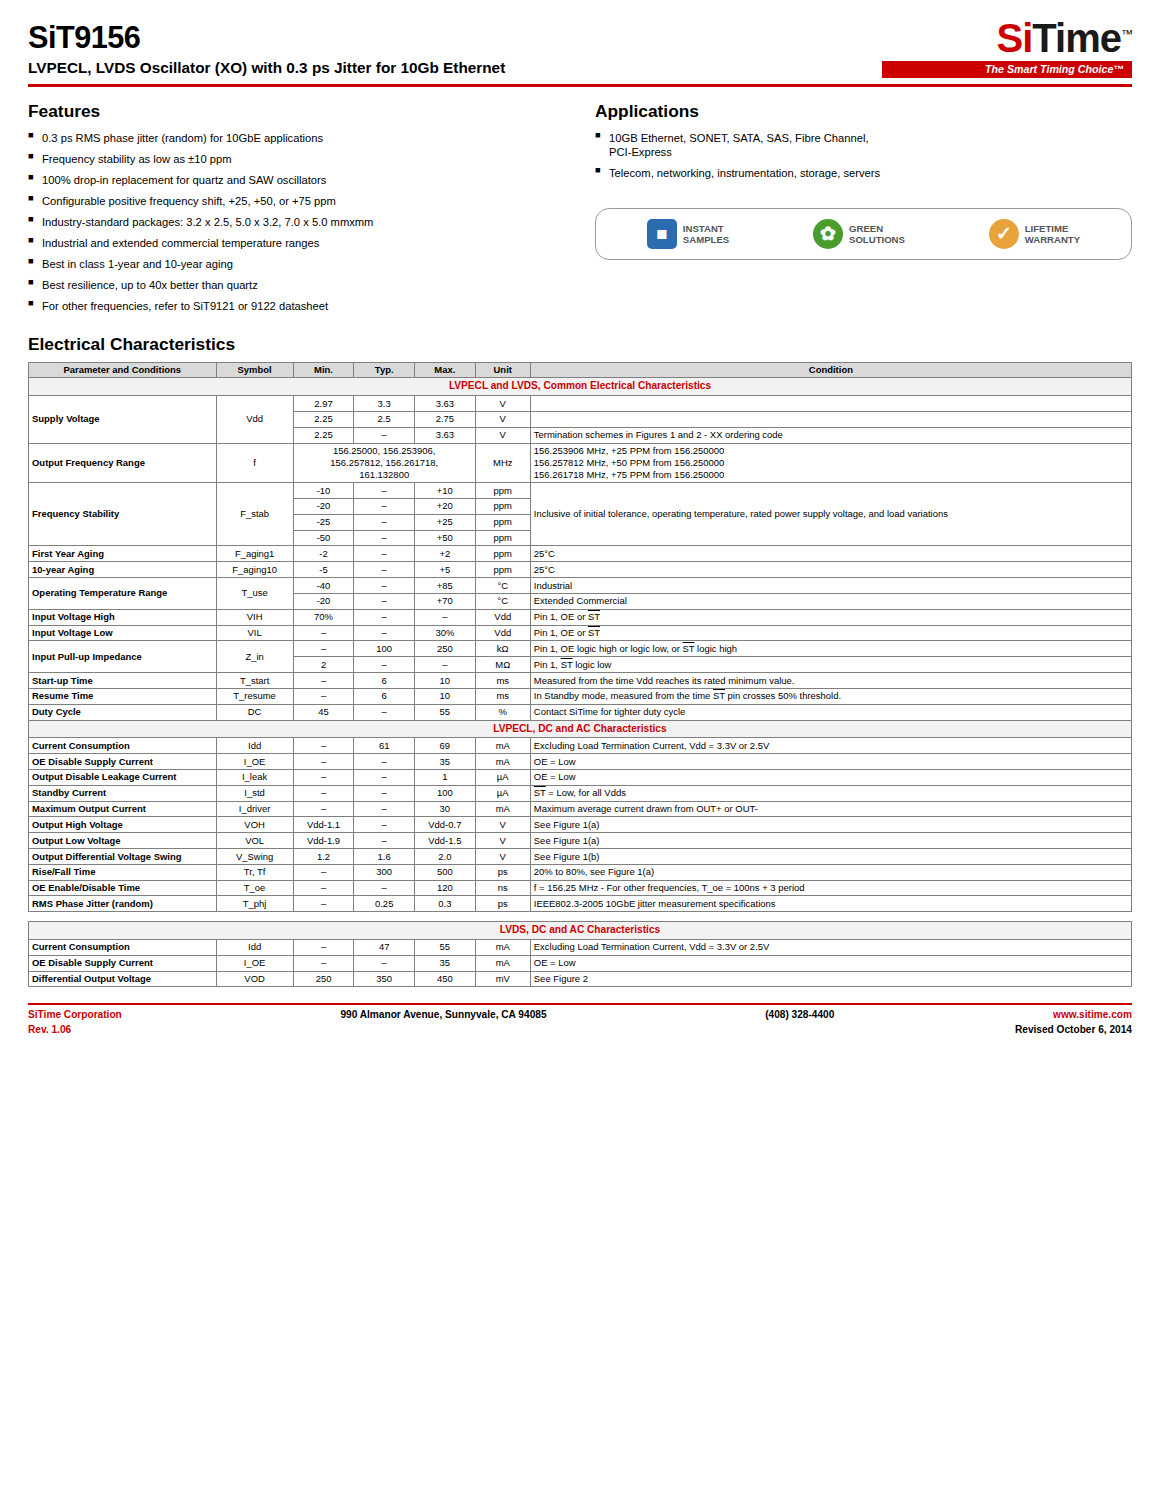SiT9156
LVPECL, LVDS Oscillator (XO) with 0.3 ps Jitter for 10Gb Ethernet
Si Time™
The Smart Timing Choice™
Features
0.3 ps RMS phase jitter (random) for 10GbE applications
Frequency stability as low as ±10 ppm
100% drop-in replacement for quartz and SAW oscillators
Configurable positive frequency shift, +25, +50, or +75 ppm
Industry-standard packages: 3.2 x 2.5, 5.0 x 3.2, 7.0 x 5.0 mmxmm
Industrial and extended commercial temperature ranges
Best in class 1-year and 10-year aging
Best resilience, up to 40x better than quartz
For other frequencies, refer to SiT9121 or 9122 datasheet
Applications
10GB Ethernet, SONET, SATA, SAS, Fibre Channel,
PCI-Express
Telecom, networking, instrumentation, storage, servers
■
Instant
Samples
✿
Green
Solutions
✓
Lifetime
Warranty
Electrical Characteristics
| Parameter and Conditions | Symbol | Min. | Typ. | Max. | Unit | Condition |
| --- | --- | --- | --- | --- | --- | --- |
| LVPECL and LVDS, Common Electrical Characteristics |
| Supply Voltage | Vdd | 2.97 | 3.3 | 3.63 | V | |
| 2.25 | 2.5 | 2.75 | V | |
| 2.25 | – | 3.63 | V | Termination schemes in Figures 1 and 2 - XX ordering code |
| Output Frequency Range | f | 156.25000, 156.253906, 156.257812, 156.261718, 161.132800 | MHz | 156.253906 MHz, +25 PPM from 156.250000 156.257812 MHz, +50 PPM from 156.250000 156.261718 MHz, +75 PPM from 156.250000 |
| Frequency Stability | F_stab | -10 | – | +10 | ppm | Inclusive of initial tolerance, operating temperature, rated power supply voltage, and load variations |
| -20 | – | +20 | ppm |
| -25 | – | +25 | ppm |
| -50 | – | +50 | ppm |
| First Year Aging | F_aging1 | -2 | – | +2 | ppm | 25°C |
| 10-year Aging | F_aging10 | -5 | – | +5 | ppm | 25°C |
| Operating Temperature Range | T_use | -40 | – | +85 | °C | Industrial |
| -20 | – | +70 | °C | Extended Commercial |
| Input Voltage High | VIH | 70% | – | – | Vdd | Pin 1, OE or ST |
| Input Voltage Low | VIL | – | – | 30% | Vdd | Pin 1, OE or ST |
| Input Pull-up Impedance | Z_in | – | 100 | 250 | kΩ | Pin 1, OE logic high or logic low, or ST logic high |
| 2 | – | – | MΩ | Pin 1, ST logic low |
| Start-up Time | T_start | – | 6 | 10 | ms | Measured from the time Vdd reaches its rated minimum value. |
| Resume Time | T_resume | – | 6 | 10 | ms | In Standby mode, measured from the time ST pin crosses 50% threshold. |
| Duty Cycle | DC | 45 | – | 55 | % | Contact SiTime for tighter duty cycle |
| LVPECL, DC and AC Characteristics |
| Current Consumption | Idd | – | 61 | 69 | mA | Excluding Load Termination Current, Vdd = 3.3V or 2.5V |
| OE Disable Supply Current | I_OE | – | – | 35 | mA | OE = Low |
| Output Disable Leakage Current | I_leak | – | – | 1 | µA | OE = Low |
| Standby Current | I_std | – | – | 100 | µA | ST = Low, for all Vdds |
| Maximum Output Current | I_driver | – | – | 30 | mA | Maximum average current drawn from OUT+ or OUT- |
| Output High Voltage | VOH | Vdd-1.1 | – | Vdd-0.7 | V | See Figure 1(a) |
| Output Low Voltage | VOL | Vdd-1.9 | – | Vdd-1.5 | V | See Figure 1(a) |
| Output Differential Voltage Swing | V_Swing | 1.2 | 1.6 | 2.0 | V | See Figure 1(b) |
| Rise/Fall Time | Tr, Tf | – | 300 | 500 | ps | 20% to 80%, see Figure 1(a) |
| OE Enable/Disable Time | T_oe | – | – | 120 | ns | f = 156.25 MHz - For other frequencies, T_oe = 100ns + 3 period |
| RMS Phase Jitter (random) | T_phj | – | 0.25 | 0.3 | ps | IEEE802.3-2005 10GbE jitter measurement specifications |
| LVDS, DC and AC Characteristics |
| Current Consumption | Idd | – | 47 | 55 | mA | Excluding Load Termination Current, Vdd = 3.3V or 2.5V |
| OE Disable Supply Current | I_OE | – | – | 35 | mA | OE = Low |
| Differential Output Voltage | VOD | 250 | 350 | 450 | mV | See Figure 2 |
SiTime Corporation 990 Almanor Avenue, Sunnyvale, CA 94085 (408) 328-4400 www.sitime.com
Rev. 1.06 Revised October 6, 2014